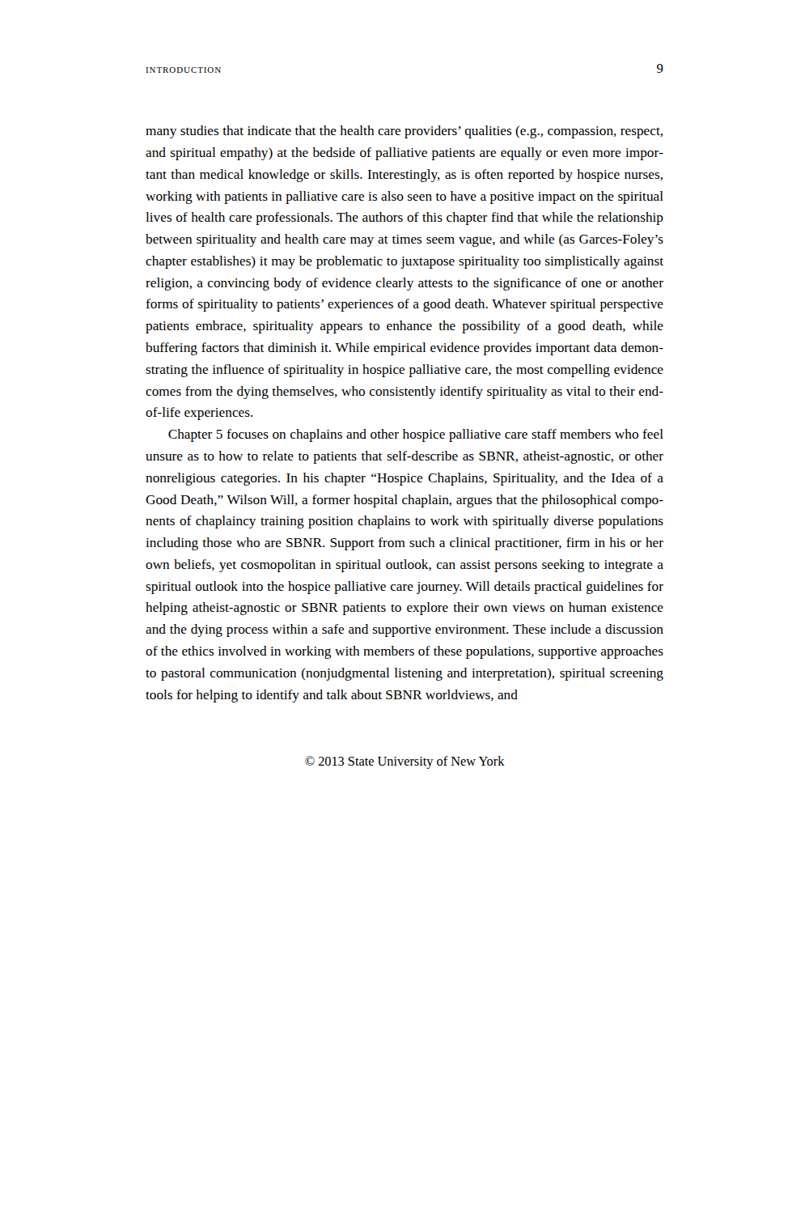Introduction 9
many studies that indicate that the health care providers’ qualities (e.g., compassion, respect, and spiritual empathy) at the bedside of palliative patients are equally or even more important than medical knowledge or skills. Interestingly, as is often reported by hospice nurses, working with patients in palliative care is also seen to have a positive impact on the spiritual lives of health care professionals. The authors of this chapter find that while the relationship between spirituality and health care may at times seem vague, and while (as Garces-Foley’s chapter establishes) it may be problematic to juxtapose spirituality too simplistically against religion, a convincing body of evidence clearly attests to the significance of one or another forms of spirituality to patients’ experiences of a good death. Whatever spiritual perspective patients embrace, spirituality appears to enhance the possibility of a good death, while buffering factors that diminish it. While empirical evidence provides important data demonstrating the influence of spirituality in hospice palliative care, the most compelling evidence comes from the dying themselves, who consistently identify spirituality as vital to their end-of-life experiences.
Chapter 5 focuses on chaplains and other hospice palliative care staff members who feel unsure as to how to relate to patients that self-describe as SBNR, atheist-agnostic, or other nonreligious categories. In his chapter “Hospice Chaplains, Spirituality, and the Idea of a Good Death,” Wilson Will, a former hospital chaplain, argues that the philosophical components of chaplaincy training position chaplains to work with spiritually diverse populations including those who are SBNR. Support from such a clinical practitioner, firm in his or her own beliefs, yet cosmopolitan in spiritual outlook, can assist persons seeking to integrate a spiritual outlook into the hospice palliative care journey. Will details practical guidelines for helping atheist-agnostic or SBNR patients to explore their own views on human existence and the dying process within a safe and supportive environment. These include a discussion of the ethics involved in working with members of these populations, supportive approaches to pastoral communication (nonjudgmental listening and interpretation), spiritual screening tools for helping to identify and talk about SBNR worldviews, and
© 2013 State University of New York